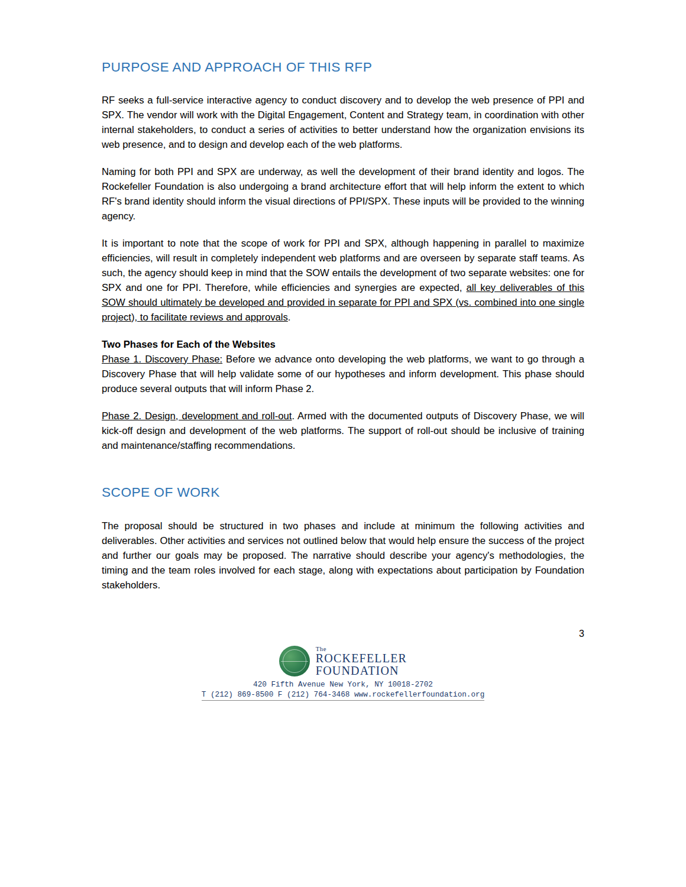PURPOSE AND APPROACH OF THIS RFP
RF seeks a full-service interactive agency to conduct discovery and to develop the web presence of PPI and SPX. The vendor will work with the Digital Engagement, Content and Strategy team, in coordination with other internal stakeholders, to conduct a series of activities to better understand how the organization envisions its web presence, and to design and develop each of the web platforms.
Naming for both PPI and SPX are underway, as well the development of their brand identity and logos. The Rockefeller Foundation is also undergoing a brand architecture effort that will help inform the extent to which RF's brand identity should inform the visual directions of PPI/SPX. These inputs will be provided to the winning agency.
It is important to note that the scope of work for PPI and SPX, although happening in parallel to maximize efficiencies, will result in completely independent web platforms and are overseen by separate staff teams. As such, the agency should keep in mind that the SOW entails the development of two separate websites: one for SPX and one for PPI. Therefore, while efficiencies and synergies are expected, all key deliverables of this SOW should ultimately be developed and provided in separate for PPI and SPX (vs. combined into one single project), to facilitate reviews and approvals.
Two Phases for Each of the Websites
Phase 1. Discovery Phase: Before we advance onto developing the web platforms, we want to go through a Discovery Phase that will help validate some of our hypotheses and inform development. This phase should produce several outputs that will inform Phase 2.
Phase 2. Design, development and roll-out. Armed with the documented outputs of Discovery Phase, we will kick-off design and development of the web platforms. The support of roll-out should be inclusive of training and maintenance/staffing recommendations.
SCOPE OF WORK
The proposal should be structured in two phases and include at minimum the following activities and deliverables. Other activities and services not outlined below that would help ensure the success of the project and further our goals may be proposed. The narrative should describe your agency's methodologies, the timing and the team roles involved for each stage, along with expectations about participation by Foundation stakeholders.
3
The
ROCKEFELLER
FOUNDATION
420 Fifth Avenue New York, NY 10018-2702
T (212) 869-8500 F (212) 764-3468 www.rockefellerfoundation.org